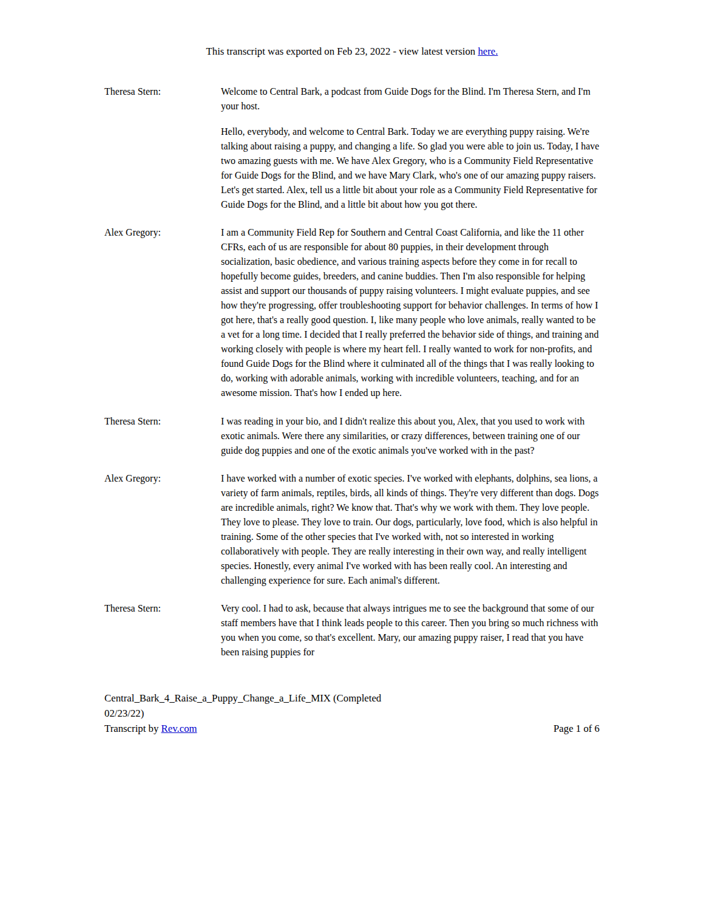This transcript was exported on Feb 23, 2022 - view latest version here.
Theresa Stern:
Welcome to Central Bark, a podcast from Guide Dogs for the Blind. I'm Theresa Stern, and I'm your host.
Hello, everybody, and welcome to Central Bark. Today we are everything puppy raising. We're talking about raising a puppy, and changing a life. So glad you were able to join us. Today, I have two amazing guests with me. We have Alex Gregory, who is a Community Field Representative for Guide Dogs for the Blind, and we have Mary Clark, who's one of our amazing puppy raisers. Let's get started. Alex, tell us a little bit about your role as a Community Field Representative for Guide Dogs for the Blind, and a little bit about how you got there.
Alex Gregory:
I am a Community Field Rep for Southern and Central Coast California, and like the 11 other CFRs, each of us are responsible for about 80 puppies, in their development through socialization, basic obedience, and various training aspects before they come in for recall to hopefully become guides, breeders, and canine buddies. Then I'm also responsible for helping assist and support our thousands of puppy raising volunteers. I might evaluate puppies, and see how they're progressing, offer troubleshooting support for behavior challenges. In terms of how I got here, that's a really good question. I, like many people who love animals, really wanted to be a vet for a long time. I decided that I really preferred the behavior side of things, and training and working closely with people is where my heart fell. I really wanted to work for non-profits, and found Guide Dogs for the Blind where it culminated all of the things that I was really looking to do, working with adorable animals, working with incredible volunteers, teaching, and for an awesome mission. That's how I ended up here.
Theresa Stern:
I was reading in your bio, and I didn't realize this about you, Alex, that you used to work with exotic animals. Were there any similarities, or crazy differences, between training one of our guide dog puppies and one of the exotic animals you've worked with in the past?
Alex Gregory:
I have worked with a number of exotic species. I've worked with elephants, dolphins, sea lions, a variety of farm animals, reptiles, birds, all kinds of things. They're very different than dogs. Dogs are incredible animals, right? We know that. That's why we work with them. They love people. They love to please. They love to train. Our dogs, particularly, love food, which is also helpful in training. Some of the other species that I've worked with, not so interested in working collaboratively with people. They are really interesting in their own way, and really intelligent species. Honestly, every animal I've worked with has been really cool. An interesting and challenging experience for sure. Each animal's different.
Theresa Stern:
Very cool. I had to ask, because that always intrigues me to see the background that some of our staff members have that I think leads people to this career. Then you bring so much richness with you when you come, so that's excellent. Mary, our amazing puppy raiser, I read that you have been raising puppies for
Central_Bark_4_Raise_a_Puppy_Change_a_Life_MIX (Completed 02/23/22)
Transcript by Rev.com
Page 1 of 6